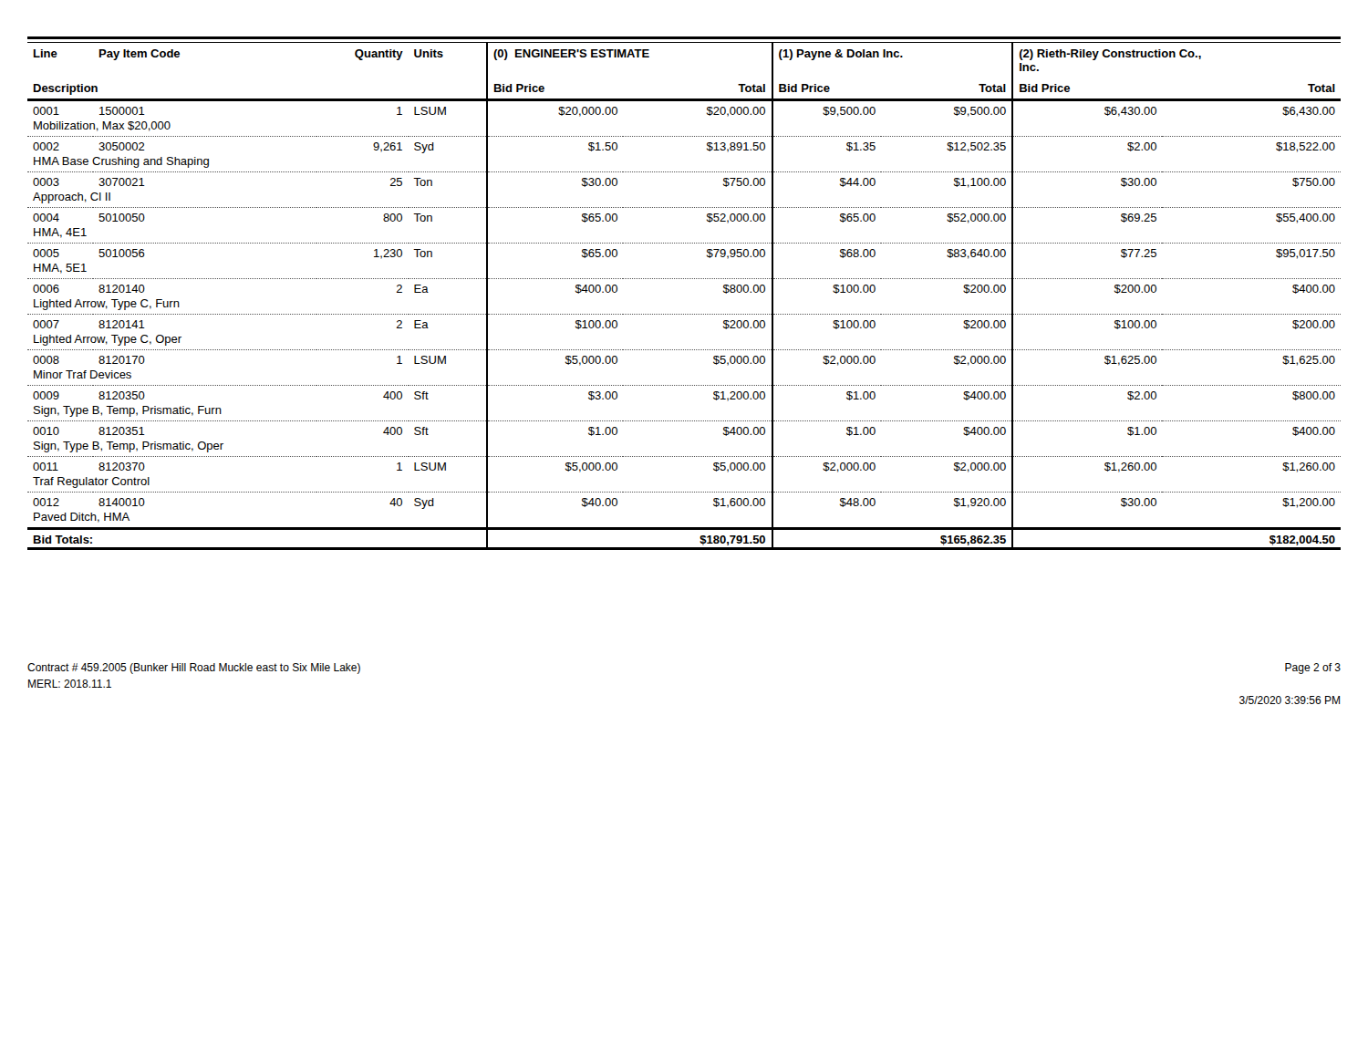| Line | Pay Item Code | Quantity | Units | (0) ENGINEER'S ESTIMATE | (1) Payne & Dolan Inc. | (2) Rieth-Riley Construction Co., Inc. |
| --- | --- | --- | --- | --- | --- | --- |
| Description | Bid Price | Total | Bid Price | Total | Bid Price | Total |
| 0001 | 1500001 | 1 | LSUM | $20,000.00 | $20,000.00 | $9,500.00 | $9,500.00 | $6,430.00 | $6,430.00 |
| Mobilization, Max $20,000 | | | | | | |
| 0002 | 3050002 | 9,261 | Syd | $1.50 | $13,891.50 | $1.35 | $12,502.35 | $2.00 | $18,522.00 |
| HMA Base Crushing and Shaping | | | | | | |
| 0003 | 3070021 | 25 | Ton | $30.00 | $750.00 | $44.00 | $1,100.00 | $30.00 | $750.00 |
| Approach, Cl II | | | | | | |
| 0004 | 5010050 | 800 | Ton | $65.00 | $52,000.00 | $65.00 | $52,000.00 | $69.25 | $55,400.00 |
| HMA, 4E1 | | | | | | |
| 0005 | 5010056 | 1,230 | Ton | $65.00 | $79,950.00 | $68.00 | $83,640.00 | $77.25 | $95,017.50 |
| HMA, 5E1 | | | | | | |
| 0006 | 8120140 | 2 | Ea | $400.00 | $800.00 | $100.00 | $200.00 | $200.00 | $400.00 |
| Lighted Arrow, Type C, Furn | | | | | | |
| 0007 | 8120141 | 2 | Ea | $100.00 | $200.00 | $100.00 | $200.00 | $100.00 | $200.00 |
| Lighted Arrow, Type C, Oper | | | | | | |
| 0008 | 8120170 | 1 | LSUM | $5,000.00 | $5,000.00 | $2,000.00 | $2,000.00 | $1,625.00 | $1,625.00 |
| Minor Traf Devices | | | | | | |
| 0009 | 8120350 | 400 | Sft | $3.00 | $1,200.00 | $1.00 | $400.00 | $2.00 | $800.00 |
| Sign, Type B, Temp, Prismatic, Furn | | | | | | |
| 0010 | 8120351 | 400 | Sft | $1.00 | $400.00 | $1.00 | $400.00 | $1.00 | $400.00 |
| Sign, Type B, Temp, Prismatic, Oper | | | | | | |
| 0011 | 8120370 | 1 | LSUM | $5,000.00 | $5,000.00 | $2,000.00 | $2,000.00 | $1,260.00 | $1,260.00 |
| Traf Regulator Control | | | | | | |
| 0012 | 8140010 | 40 | Syd | $40.00 | $1,600.00 | $48.00 | $1,920.00 | $30.00 | $1,200.00 |
| Paved Ditch, HMA | | | | | | |
| Bid Totals: | | $180,791.50 | | $165,862.35 | | $182,004.50 |
Contract # 459.2005 (Bunker Hill Road Muckle east to Six Mile Lake)
MERL: 2018.11.1
Page 2 of 3
3/5/2020 3:39:56 PM